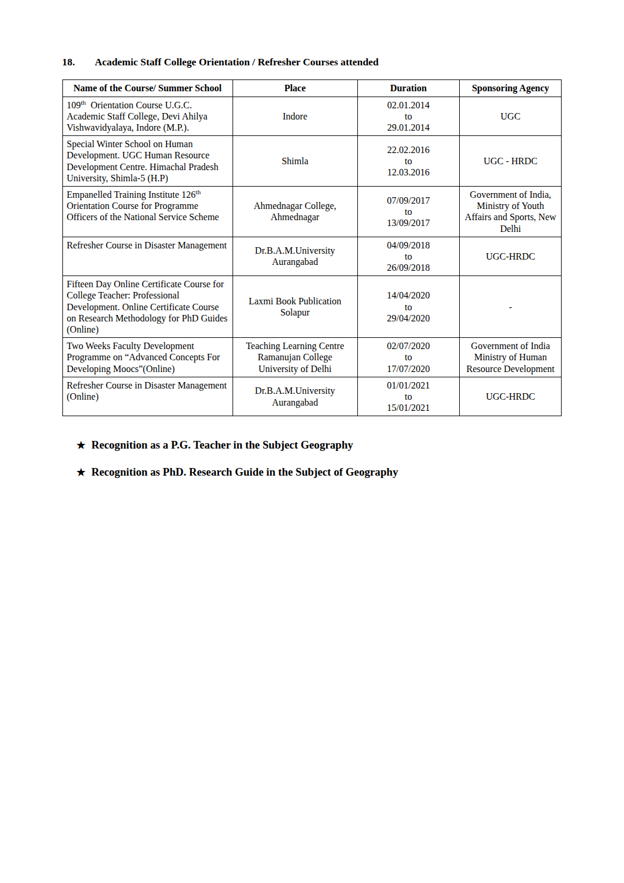18. Academic Staff College Orientation / Refresher Courses attended
| Name of the Course/ Summer School | Place | Duration | Sponsoring Agency |
| --- | --- | --- | --- |
| 109 th Orientation Course U.G.C. Academic Staff College, Devi Ahilya Vishwavidyalaya, Indore (M.P.). | Indore | 02.01.2014 to 29.01.2014 | UGC |
| Special Winter School on Human Development. UGC Human Resource Development Centre. Himachal Pradesh University, Shimla-5 (H.P) | Shimla | 22.02.2016 to 12.03.2016 | UGC - HRDC |
| Empanelled Training Institute 126 th Orientation Course for Programme Officers of the National Service Scheme | Ahmednagar College, Ahmednagar | 07/09/2017 to 13/09/2017 | Government of India, Ministry of Youth Affairs and Sports, New Delhi |
| Refresher Course in Disaster Management | Dr.B.A.M.University Aurangabad | 04/09/2018 to 26/09/2018 | UGC-HRDC |
| Fifteen Day Online Certificate Course for College Teacher: Professional Development. Online Certificate Course on Research Methodology for PhD Guides (Online) | Laxmi Book Publication Solapur | 14/04/2020 to 29/04/2020 | - |
| Two Weeks Faculty Development Programme on “Advanced Concepts For Developing Moocs”(Online) | Teaching Learning Centre Ramanujan College University of Delhi | 02/07/2020 to 17/07/2020 | Government of India Ministry of Human Resource Development |
| Refresher Course in Disaster Management (Online) | Dr.B.A.M.University Aurangabad | 01/01/2021 to 15/01/2021 | UGC-HRDC |
★Recognition as a P.G. Teacher in the Subject Geography
★Recognition as PhD. Research Guide in the Subject of Geography